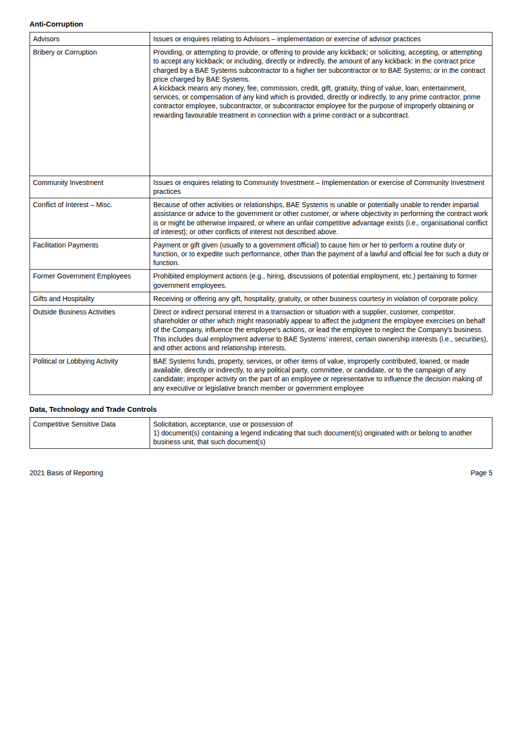Anti-Corruption
| Advisors | Issues or enquires relating to Advisors – implementation or exercise of advisor practices |
| Bribery or Corruption | Providing, or attempting to provide, or offering to provide any kickback; or soliciting, accepting, or attempting to accept any kickback; or including, directly or indirectly, the amount of any kickback: in the contract price charged by a BAE Systems subcontractor to a higher tier subcontractor or to BAE Systems; or in the contract price charged by BAE Systems. A kickback means any money, fee, commission, credit, gift, gratuity, thing of value, loan, entertainment, services, or compensation of any kind which is provided, directly or indirectly, to any prime contractor, prime contractor employee, subcontractor, or subcontractor employee for the purpose of improperly obtaining or rewarding favourable treatment in connection with a prime contract or a subcontract. |
| Community Investment | Issues or enquires relating to Community Investment – Implementation or exercise of Community Investment practices |
| Conflict of Interest – Misc. | Because of other activities or relationships, BAE Systems is unable or potentially unable to render impartial assistance or advice to the government or other customer, or where objectivity in performing the contract work is or might be otherwise impaired, or where an unfair competitive advantage exists (i.e., organisational conflict of interest); or other conflicts of interest not described above. |
| Facilitation Payments | Payment or gift given (usually to a government official) to cause him or her to perform a routine duty or function, or to expedite such performance, other than the payment of a lawful and official fee for such a duty or function. |
| Former Government Employees | Prohibited employment actions (e.g., hiring, discussions of potential employment, etc.) pertaining to former government employees. |
| Gifts and Hospitality | Receiving or offering any gift, hospitality, gratuity, or other business courtesy in violation of corporate policy. |
| Outside Business Activities | Direct or indirect personal interest in a transaction or situation with a supplier, customer, competitor, shareholder or other which might reasonably appear to affect the judgment the employee exercises on behalf of the Company, influence the employee's actions, or lead the employee to neglect the Company's business. This includes dual employment adverse to BAE Systems’ interest, certain ownership interests (i.e., securities), and other actions and relationship interests. |
| Political or Lobbying Activity | BAE Systems funds, property, services, or other items of value, improperly contributed, loaned, or made available, directly or indirectly, to any political party, committee, or candidate, or to the campaign of any candidate; improper activity on the part of an employee or representative to influence the decision making of any executive or legislative branch member or government employee |
Data, Technology and Trade Controls
| Competitive Sensitive Data | Solicitation, acceptance, use or possession of 1) document(s) containing a legend indicating that such document(s) originated with or belong to another business unit, that such document(s) |
2021 Basis of Reporting Page 5